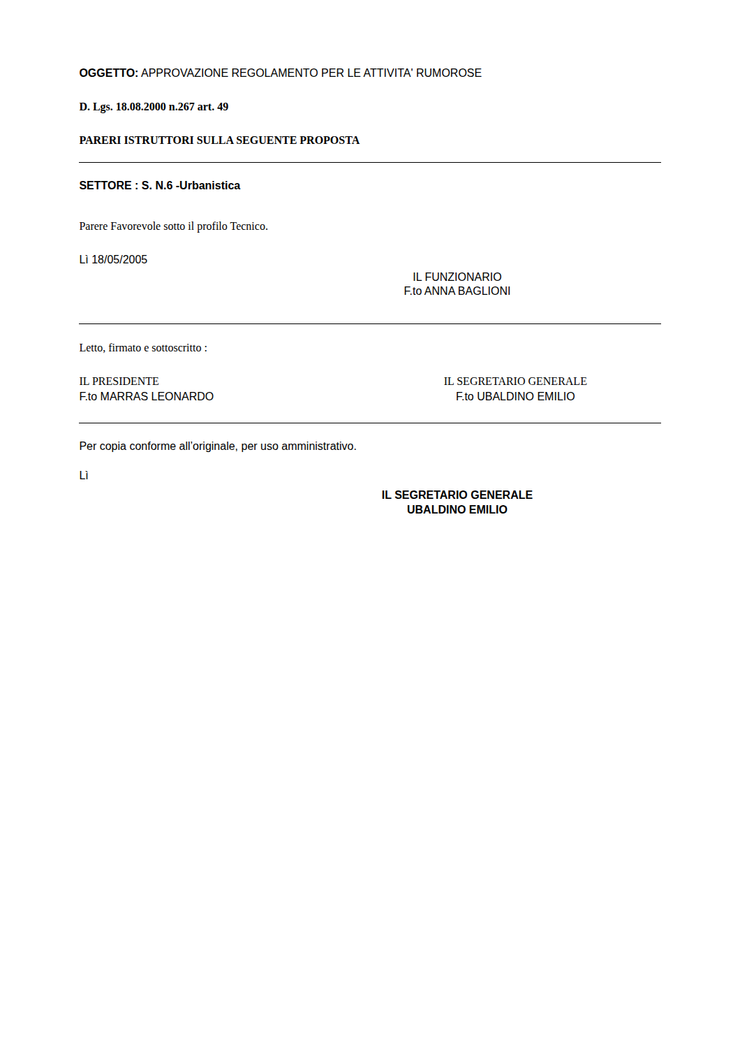OGGETTO: APPROVAZIONE REGOLAMENTO PER LE ATTIVITA' RUMOROSE
D. Lgs. 18.08.2000 n.267 art. 49
PARERI ISTRUTTORI SULLA SEGUENTE PROPOSTA
SETTORE : S. N.6 -Urbanistica
Parere Favorevole sotto il profilo Tecnico.
Lì 18/05/2005
IL FUNZIONARIO
F.to ANNA BAGLIONI
Letto, firmato e sottoscritto :
| IL PRESIDENTE F.to MARRAS LEONARDO | IL SEGRETARIO GENERALE F.to UBALDINO EMILIO |
Per copia conforme all’originale, per uso amministrativo.
Lì
IL SEGRETARIO GENERALE
UBALDINO EMILIO